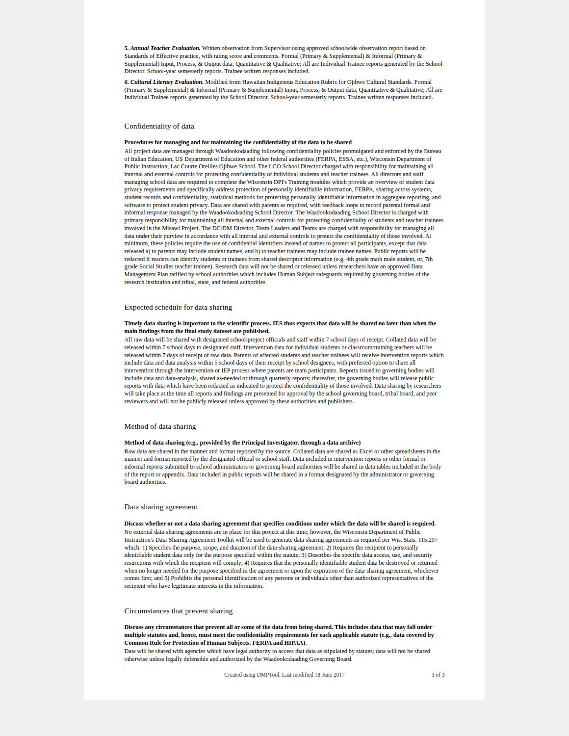5. Annual Teacher Evaluation. Written observation from Supervisor using approved schoolwide observation report based on Standards of Effective practice, with rating score and comments. Formal (Primary & Supplemental) & Informal (Primary & Supplemental) Input, Process, & Output data; Quantitative & Qualitative; All are Individual Trainee reports generated by the School Director. School-year semesterly reports. Trainee written responses included.
6. Cultural Literacy Evaluation. Modified from Hawaiian Indigenous Education Rubric for Ojibwe Cultural Standards. Formal (Primary & Supplemental) & Informal (Primary & Supplemental) Input, Process, & Output data; Quantitative & Qualitative; All are Individual Trainee reports generated by the School Director. School-year semesterly reports. Trainee written responses included.
Confidentiality of data
Procedures for managing and for maintaining the confidentiality of the data to be shared
All project data are managed through Waadookodaading following confidentiality policies promulgated and enforced by the Bureau of Indian Education, US Department of Education and other federal authorities (FERPA, ESSA, etc.), Wisconsin Department of Public Instruction, Lac Courte Oreilles Ojibwe School. The LCO School Director charged with responsibility for maintaining all internal and external controls for protecting confidentiality of individual students and teacher trainees. All directors and staff managing school data are required to complete the Wisconsin DPI's Training modules which provide an overview of student data privacy requirements and specifically address protection of personally identifiable information, FERPA, sharing across systems, student records and confidentiality, statistical methods for protecting personally identifiable information in aggregate reporting, and software to protect student privacy. Data are shared with parents as required, with feedback loops to record parental formal and informal response managed by the Waadookodaading School Director. The Waadookodaading School Director is charged with primary responsibility for maintaining all internal and external controls for protecting confidentiality of students and teacher trainees involved in the Misawi Project. The DC/DM Director, Team Leaders and Teams are charged with responsibility for managing all data under their purview in accordance with all internal and external controls to protect the confidentiality of those involved. At minimum, these policies require the use of confidential identifiers instead of names to protect all participants, except that data released a) to parents may include student names, and b) to teacher trainees may include trainee names. Public reports will be redacted if readers can identify students or trainees from shared descriptor information (e.g. 4th grade math male student, or, 7th grade Social Studies teacher trainee). Research data will not be shared or released unless researchers have an approved Data Management Plan ratified by school authorities which includes Human Subject safeguards required by governing bodies of the research institution and tribal, state, and federal authorities.
Expected schedule for data sharing
Timely data sharing is important to the scientific process. IES thus expects that data will be shared no later than when the main findings from the final study dataset are published.
All raw data will be shared with designated school/project officials and staff within 7 school days of receipt. Collated data will be released within 7 school days to designated staff. Intervention data for individual students or classroom/training teachers will be released within 7 days of receipt of raw data. Parents of affected students and teacher trainees will receive intervention reports which include data and data analysis within 5 school days of their receipt by school designees, with preferred option to share all intervention through the Intervention or IEP process where parents are team participants. Reports issued to governing bodies will include data and data-analysis, shared as-needed or through quarterly reports; thereafter, the governing bodies will release public reports with data which have been redacted as indicated to protect the confidentiality of those involved. Data sharing by researchers will take place at the time all reports and findings are presented for approval by the school governing board, tribal board, and peer reviewers and will not be publicly released unless approved by these authorities and publishers.
Method of data sharing
Method of data sharing (e.g., provided by the Principal Investigator, through a data archive)
Raw data are shared in the manner and format reported by the source. Collated data are shared as Excel or other spreadsheets in the manner and format reported by the designated official or school staff. Data included in intervention reports or other formal or informal reports submitted to school administrators or governing board authorities will be shared in data tables included in the body of the report or appendix. Data included in public reports will be shared in a format designated by the administrator or governing board authorities.
Data sharing agreement
Discuss whether or not a data sharing agreement that specifies conditions under which the data will be shared is required.
No external data-sharing agreements are in place for this project at this time; however, the Wisconsin Department of Public Instruction's Data-Sharing Agreement Toolkit will be used to generate data-sharing agreements as required per Wis. Stats. 115.297 which: 1) Specifies the purpose, scope, and duration of the data-sharing agreement; 2) Requires the recipient to personally identifiable student data only for the purpose specified within the statute; 3) Describes the specific data access, use, and security restrictions with which the recipient will comply; 4) Requires that the personally identifiable student data be destroyed or returned when no longer needed for the purpose specified in the agreement or upon the expiration of the data-sharing agreement, whichever comes first; and 5) Prohibits the personal identification of any persons or individuals other than authorized representatives of the recipient who have legitimate interests in the information.
Circumstances that prevent sharing
Discuss any circumstances that prevent all or some of the data from being shared. This includes data that may fall under multiple statutes and, hence, must meet the confidentiality requirements for each applicable statute (e.g., data covered by Common Rule for Protection of Human Subjects, FERPA and HIPAA).
Data will be shared with agencies which have legal authority to access that data as stipulated by statues; data will not be shared otherwise unless legally defensible and authorized by the Waadookodaading Governing Board.
,
Created using DMPTool. Last modified 18 June 2017
3 of 3